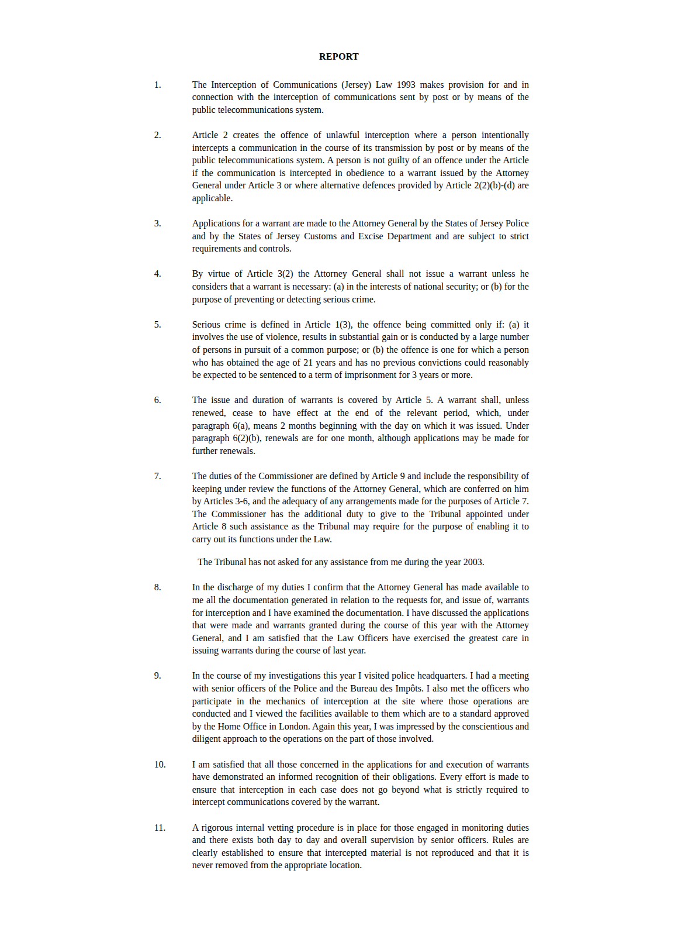REPORT
The Interception of Communications (Jersey) Law 1993 makes provision for and in connection with the interception of communications sent by post or by means of the public telecommunications system.
Article 2 creates the offence of unlawful interception where a person intentionally intercepts a communication in the course of its transmission by post or by means of the public telecommunications system. A person is not guilty of an offence under the Article if the communication is intercepted in obedience to a warrant issued by the Attorney General under Article 3 or where alternative defences provided by Article 2(2)(b)-(d) are applicable.
Applications for a warrant are made to the Attorney General by the States of Jersey Police and by the States of Jersey Customs and Excise Department and are subject to strict requirements and controls.
By virtue of Article 3(2) the Attorney General shall not issue a warrant unless he considers that a warrant is necessary: (a) in the interests of national security; or (b) for the purpose of preventing or detecting serious crime.
Serious crime is defined in Article 1(3), the offence being committed only if: (a) it involves the use of violence, results in substantial gain or is conducted by a large number of persons in pursuit of a common purpose; or (b) the offence is one for which a person who has obtained the age of 21 years and has no previous convictions could reasonably be expected to be sentenced to a term of imprisonment for 3 years or more.
The issue and duration of warrants is covered by Article 5. A warrant shall, unless renewed, cease to have effect at the end of the relevant period, which, under paragraph 6(a), means 2 months beginning with the day on which it was issued. Under paragraph 6(2)(b), renewals are for one month, although applications may be made for further renewals.
The duties of the Commissioner are defined by Article 9 and include the responsibility of keeping under review the functions of the Attorney General, which are conferred on him by Articles 3-6, and the adequacy of any arrangements made for the purposes of Article 7. The Commissioner has the additional duty to give to the Tribunal appointed under Article 8 such assistance as the Tribunal may require for the purpose of enabling it to carry out its functions under the Law.
The Tribunal has not asked for any assistance from me during the year 2003.
In the discharge of my duties I confirm that the Attorney General has made available to me all the documentation generated in relation to the requests for, and issue of, warrants for interception and I have examined the documentation. I have discussed the applications that were made and warrants granted during the course of this year with the Attorney General, and I am satisfied that the Law Officers have exercised the greatest care in issuing warrants during the course of last year.
In the course of my investigations this year I visited police headquarters. I had a meeting with senior officers of the Police and the Bureau des Impôts. I also met the officers who participate in the mechanics of interception at the site where those operations are conducted and I viewed the facilities available to them which are to a standard approved by the Home Office in London. Again this year, I was impressed by the conscientious and diligent approach to the operations on the part of those involved.
I am satisfied that all those concerned in the applications for and execution of warrants have demonstrated an informed recognition of their obligations. Every effort is made to ensure that interception in each case does not go beyond what is strictly required to intercept communications covered by the warrant.
A rigorous internal vetting procedure is in place for those engaged in monitoring duties and there exists both day to day and overall supervision by senior officers. Rules are clearly established to ensure that intercepted material is not reproduced and that it is never removed from the appropriate location.